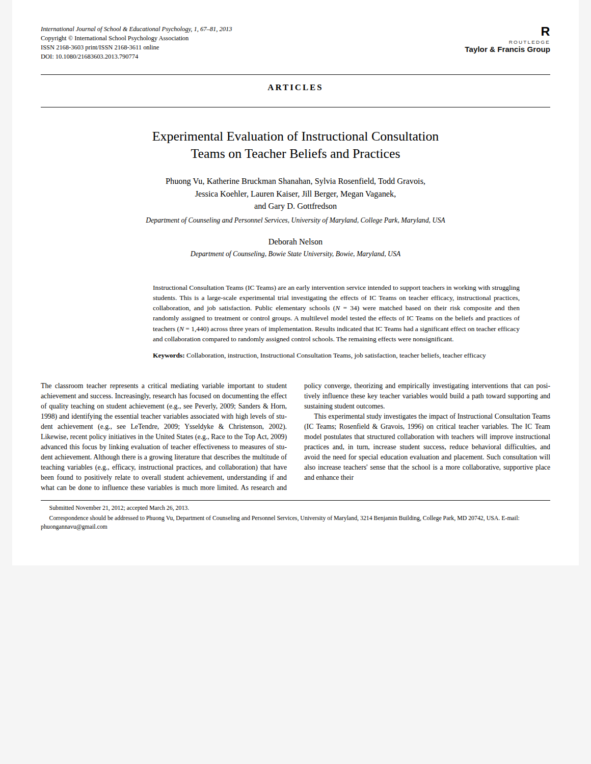International Journal of School & Educational Psychology, 1, 67–81, 2013
Copyright © International School Psychology Association
ISSN 2168-3603 print/ISSN 2168-3611 online
DOI: 10.1080/21683603.2013.790774
R
Routledge
Taylor & Francis Group
ARTICLES
Experimental Evaluation of Instructional Consultation
Teams on Teacher Beliefs and Practices
Phuong Vu, Katherine Bruckman Shanahan, Sylvia Rosenfield, Todd Gravois,
Jessica Koehler, Lauren Kaiser, Jill Berger, Megan Vaganek,
and Gary D. Gottfredson
Department of Counseling and Personnel Services, University of Maryland, College Park, Maryland, USA
Deborah Nelson
Department of Counseling, Bowie State University, Bowie, Maryland, USA
Instructional Consultation Teams (IC Teams) are an early intervention service intended to support teachers in working with struggling students. This is a large-scale experimental trial investigating the effects of IC Teams on teacher efficacy, instructional practices, collaboration, and job satisfaction. Public elementary schools (N = 34) were matched based on their risk composite and then randomly assigned to treatment or control groups. A multilevel model tested the effects of IC Teams on the beliefs and practices of teachers (N = 1,440) across three years of implementation. Results indicated that IC Teams had a significant effect on teacher efficacy and collaboration compared to randomly assigned control schools. The remaining effects were nonsignificant.
Keywords: Collaboration, instruction, Instructional Consultation Teams, job satisfaction, teacher beliefs, teacher efficacy
The classroom teacher represents a critical mediating variable important to student achievement and success. Increasingly, research has focused on documenting the effect of quality teaching on student achievement (e.g., see Peverly, 2009; Sanders & Horn, 1998) and identifying the essential teacher variables associated with high levels of student achievement (e.g., see LeTendre, 2009; Ysseldyke & Christenson, 2002). Likewise, recent policy initiatives in the United States (e.g., Race to the Top Act, 2009) advanced this focus by linking evaluation of teacher effectiveness to measures of student achievement. Although there is a growing literature that describes the multitude of teaching variables (e.g., efficacy, instructional practices, and collaboration) that have been found to positively relate to overall student achievement, understanding if and what can be done to influence these variables is much more limited. As research and policy converge, theorizing and empirically investigating interventions that can positively influence these key teacher variables would build a path toward supporting and sustaining student outcomes.
This experimental study investigates the impact of Instructional Consultation Teams (IC Teams; Rosenfield & Gravois, 1996) on critical teacher variables. The IC Team model postulates that structured collaboration with teachers will improve instructional practices and, in turn, increase student success, reduce behavioral difficulties, and avoid the need for special education evaluation and placement. Such consultation will also increase teachers' sense that the school is a more collaborative, supportive place and enhance their
Submitted November 21, 2012; accepted March 26, 2013.
Correspondence should be addressed to Phuong Vu, Department of Counseling and Personnel Services, University of Maryland, 3214 Benjamin Building, College Park, MD 20742, USA. E-mail: phuongannavu@gmail.com